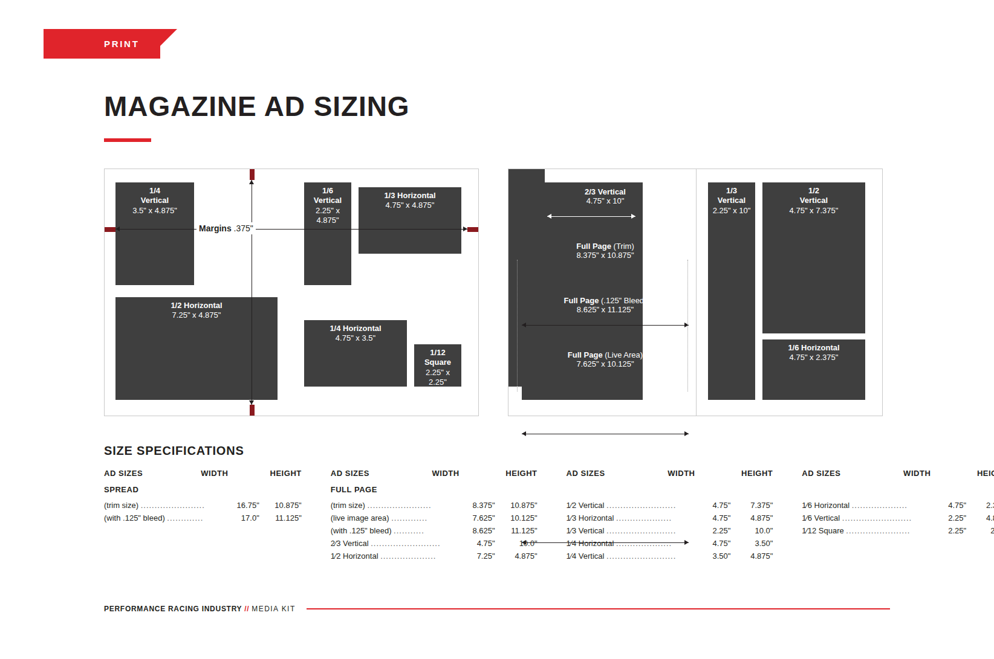PRINT
MAGAZINE AD SIZING
1/4 Vertical 3.5" x 4.875"
1/2 Horizontal 7.25" x 4.875"
1/6 Vertical 2.25" x 4.875"
1/3 Horizontal 4.75" x 4.875"
1/4 Horizontal 4.75" x 3.5"
1/12 Square 2.25" x 2.25"
Margins .375"
2/3 Vertical 4.75" x 10"
Full Page (Trim) 8.375" x 10.875"
Full Page (.125" Bleed) 8.625" x 11.125"
Full Page (Live Area) 7.625" x 10.125"
1/3 Vertical 2.25" x 10"
1/2 Vertical 4.75" x 7.375"
1/6 Horizontal 4.75" x 2.375"
SIZE SPECIFICATIONS
AD SIZES WIDTH HEIGHT
SPREAD
(trim size) ....................... 16.75"10.875"
(with .125" bleed) ............. 17.0"11.125"
AD SIZES WIDTH HEIGHT
FULL PAGE
(trim size) ....................... 8.375"10.875"
(live image area) ............. 7.625"10.125"
(with .125" bleed) ........... 8.625"11.125"
2⁄3 Vertical ......................... 4.75"10.0"
1⁄2 Horizontal .................... 7.25"4.875"
AD SIZES WIDTH HEIGHT
1⁄2 Vertical ......................... 4.75"7.375"
1⁄3 Horizontal .................... 4.75"4.875"
1⁄3 Vertical ......................... 2.25"10.0"
1⁄4 Horizontal .................... 4.75"3.50"
1⁄4 Vertical ......................... 3.50"4.875"
AD SIZES WIDTH HEIGHT
1⁄6 Horizontal .................... 4.75"2.375"
1⁄6 Vertical ......................... 2.25"4.875"
1⁄12 Square ....................... 2.25"2.25"
PERFORMANCE RACING INDUSTRY // MEDIA KIT